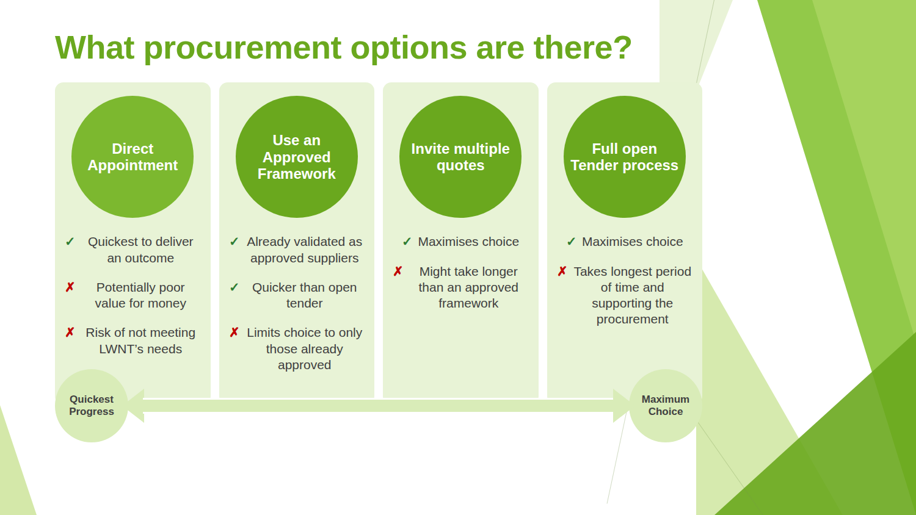What procurement options are there?
Direct Appointment
✓Quickest to deliver an outcome
✗Potentially poor value for money
✗Risk of not meeting LWNT’s needs
Use an Approved Framework
✓Already validated as approved suppliers
✓Quicker than open tender
✗Limits choice to only those already approved
Invite multiple quotes
✓Maximises choice
✗Might take longer than an approved framework
Full open Tender process
✓Maximises choice
✗Takes longest period of time and supporting the procurement
Quickest Progress
Maximum Choice